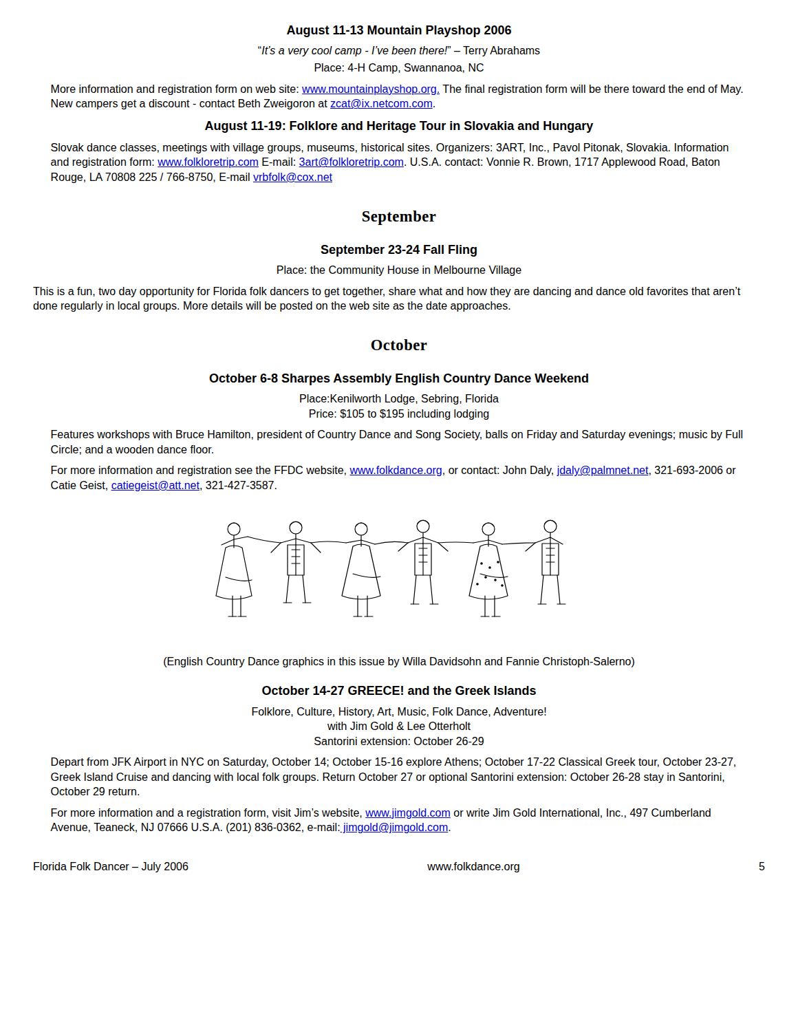August 11-13 Mountain Playshop 2006
“It’s a very cool camp - I’ve been there!” – Terry Abrahams
Place: 4-H Camp, Swannanoa, NC
More information and registration form on web site: www.mountainplayshop.org. The final registration form will be there toward the end of May. New campers get a discount - contact Beth Zweigoron at zcat@ix.netcom.com.
August 11-19: Folklore and Heritage Tour in Slovakia and Hungary
Slovak dance classes, meetings with village groups, museums, historical sites. Organizers: 3ART, Inc., Pavol Pitonak, Slovakia. Information and registration form: www.folkloretrip.com E-mail: 3art@folkloretrip.com. U.S.A. contact: Vonnie R. Brown, 1717 Applewood Road, Baton Rouge, LA 70808 225 / 766-8750, E-mail vrbfolk@cox.net
September
September 23-24 Fall Fling
Place: the Community House in Melbourne Village
This is a fun, two day opportunity for Florida folk dancers to get together, share what and how they are dancing and dance old favorites that aren’t done regularly in local groups. More details will be posted on the web site as the date approaches.
October
October 6-8 Sharpes Assembly English Country Dance Weekend
Place:Kenilworth Lodge, Sebring, Florida
Price: $105 to $195 including lodging
Features workshops with Bruce Hamilton, president of Country Dance and Song Society, balls on Friday and Saturday evenings; music by Full Circle; and a wooden dance floor.
For more information and registration see the FFDC website, www.folkdance.org, or contact: John Daly, jdaly@palmnet.net, 321-693-2006 or Catie Geist, catiegeist@att.net, 321-427-3587.
(English Country Dance graphics in this issue by Willa Davidsohn and Fannie Christoph-Salerno)
October 14-27 GREECE! and the Greek Islands
Folklore, Culture, History, Art, Music, Folk Dance, Adventure!
with Jim Gold & Lee Otterholt
Santorini extension: October 26-29
Depart from JFK Airport in NYC on Saturday, October 14; October 15-16 explore Athens; October 17-22 Classical Greek tour, October 23-27, Greek Island Cruise and dancing with local folk groups. Return October 27 or optional Santorini extension: October 26-28 stay in Santorini, October 29 return.
For more information and a registration form, visit Jim’s website, www.jimgold.com or write Jim Gold International, Inc., 497 Cumberland Avenue, Teaneck, NJ 07666 U.S.A. (201) 836-0362, e-mail: jimgold@jimgold.com.
Florida Folk Dancer – July 2006 www.folkdance.org 5